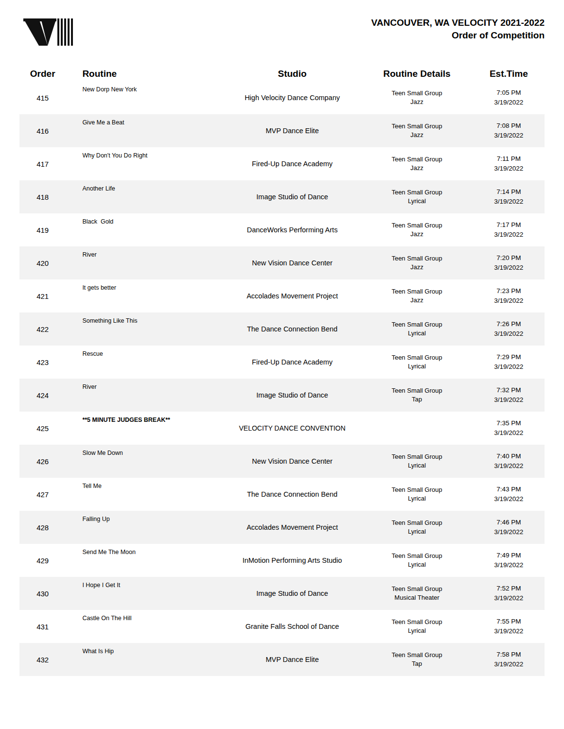VANCOUVER, WA VELOCITY 2021-2022
Order of Competition
| Order | Routine | Studio | Routine Details | Est.Time |
| --- | --- | --- | --- | --- |
| 415 | New Dorp New York | High Velocity Dance Company | Teen Small Group Jazz | 7:05 PM 3/19/2022 |
| 416 | Give Me a Beat | MVP Dance Elite | Teen Small Group Jazz | 7:08 PM 3/19/2022 |
| 417 | Why Don't You Do Right | Fired-Up Dance Academy | Teen Small Group Jazz | 7:11 PM 3/19/2022 |
| 418 | Another Life | Image Studio of Dance | Teen Small Group Lyrical | 7:14 PM 3/19/2022 |
| 419 | Black Gold | DanceWorks Performing Arts | Teen Small Group Jazz | 7:17 PM 3/19/2022 |
| 420 | River | New Vision Dance Center | Teen Small Group Jazz | 7:20 PM 3/19/2022 |
| 421 | It gets better | Accolades Movement Project | Teen Small Group Jazz | 7:23 PM 3/19/2022 |
| 422 | Something Like This | The Dance Connection Bend | Teen Small Group Lyrical | 7:26 PM 3/19/2022 |
| 423 | Rescue | Fired-Up Dance Academy | Teen Small Group Lyrical | 7:29 PM 3/19/2022 |
| 424 | River | Image Studio of Dance | Teen Small Group Tap | 7:32 PM 3/19/2022 |
| 425 | **5 MINUTE JUDGES BREAK** | VELOCITY DANCE CONVENTION | | 7:35 PM 3/19/2022 |
| 426 | Slow Me Down | New Vision Dance Center | Teen Small Group Lyrical | 7:40 PM 3/19/2022 |
| 427 | Tell Me | The Dance Connection Bend | Teen Small Group Lyrical | 7:43 PM 3/19/2022 |
| 428 | Falling Up | Accolades Movement Project | Teen Small Group Lyrical | 7:46 PM 3/19/2022 |
| 429 | Send Me The Moon | InMotion Performing Arts Studio | Teen Small Group Lyrical | 7:49 PM 3/19/2022 |
| 430 | I Hope I Get It | Image Studio of Dance | Teen Small Group Musical Theater | 7:52 PM 3/19/2022 |
| 431 | Castle On The Hill | Granite Falls School of Dance | Teen Small Group Lyrical | 7:55 PM 3/19/2022 |
| 432 | What Is Hip | MVP Dance Elite | Teen Small Group Tap | 7:58 PM 3/19/2022 |